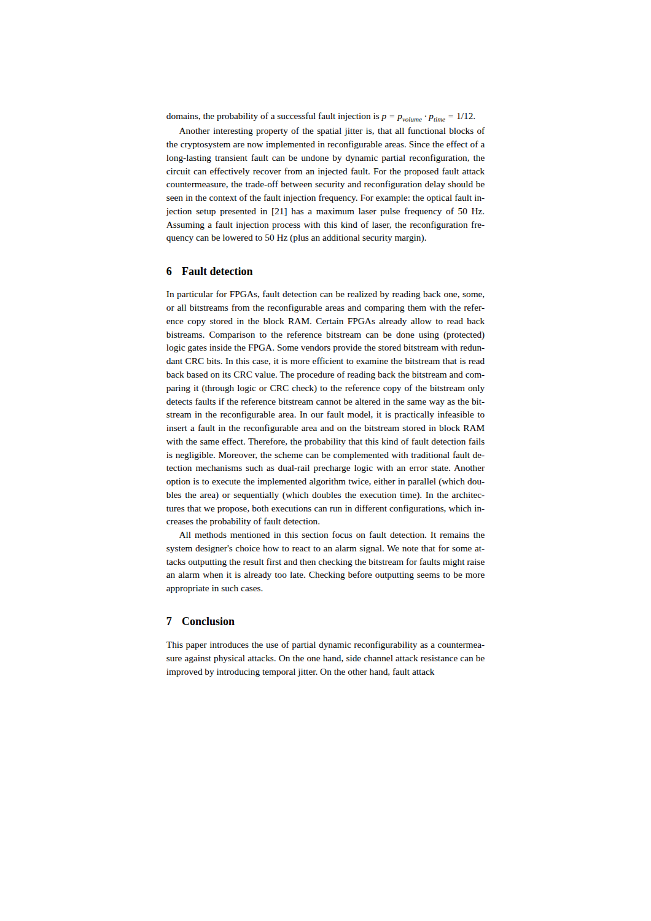domains, the probability of a successful fault injection is p = pvolume · ptime = 1/12.
Another interesting property of the spatial jitter is, that all functional blocks of the cryptosystem are now implemented in reconfigurable areas. Since the effect of a long-lasting transient fault can be undone by dynamic partial reconfiguration, the circuit can effectively recover from an injected fault. For the proposed fault attack countermeasure, the trade-off between security and reconfiguration delay should be seen in the context of the fault injection frequency. For example: the optical fault injection setup presented in [21] has a maximum laser pulse frequency of 50 Hz. Assuming a fault injection process with this kind of laser, the reconfiguration frequency can be lowered to 50 Hz (plus an additional security margin).
6 Fault detection
In particular for FPGAs, fault detection can be realized by reading back one, some, or all bitstreams from the reconfigurable areas and comparing them with the reference copy stored in the block RAM. Certain FPGAs already allow to read back bistreams. Comparison to the reference bitstream can be done using (protected) logic gates inside the FPGA. Some vendors provide the stored bitstream with redundant CRC bits. In this case, it is more efficient to examine the bitstream that is read back based on its CRC value. The procedure of reading back the bitstream and comparing it (through logic or CRC check) to the reference copy of the bitstream only detects faults if the reference bitstream cannot be altered in the same way as the bitstream in the reconfigurable area. In our fault model, it is practically infeasible to insert a fault in the reconfigurable area and on the bitstream stored in block RAM with the same effect. Therefore, the probability that this kind of fault detection fails is negligible. Moreover, the scheme can be complemented with traditional fault detection mechanisms such as dual-rail precharge logic with an error state. Another option is to execute the implemented algorithm twice, either in parallel (which doubles the area) or sequentially (which doubles the execution time). In the architectures that we propose, both executions can run in different configurations, which increases the probability of fault detection.
All methods mentioned in this section focus on fault detection. It remains the system designer's choice how to react to an alarm signal. We note that for some attacks outputting the result first and then checking the bitstream for faults might raise an alarm when it is already too late. Checking before outputting seems to be more appropriate in such cases.
7 Conclusion
This paper introduces the use of partial dynamic reconfigurability as a countermeasure against physical attacks. On the one hand, side channel attack resistance can be improved by introducing temporal jitter. On the other hand, fault attack